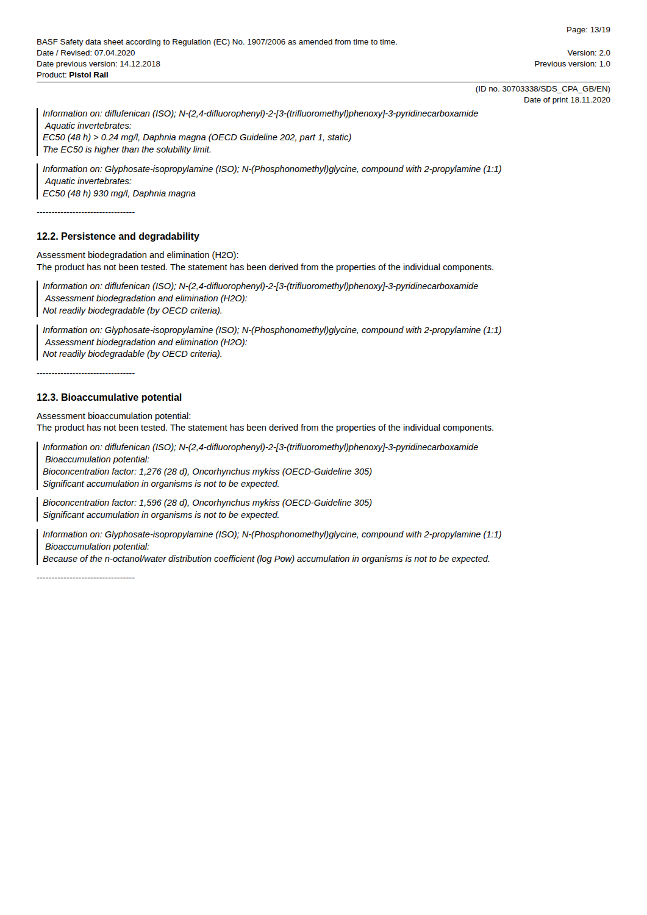Page: 13/19
BASF Safety data sheet according to Regulation (EC) No. 1907/2006 as amended from time to time.
Date / Revised: 07.04.2020 Version: 2.0
Date previous version: 14.12.2018 Previous version: 1.0
Product: Pistol Rail
(ID no. 30703338/SDS_CPA_GB/EN)
Date of print 18.11.2020
Information on: diflufenican (ISO); N-(2,4-difluorophenyl)-2-[3-(trifluoromethyl)phenoxy]-3-pyridinecarboxamide
Aquatic invertebrates:
EC50 (48 h) > 0.24 mg/l, Daphnia magna (OECD Guideline 202, part 1, static)
The EC50 is higher than the solubility limit.
Information on: Glyphosate-isopropylamine (ISO); N-(Phosphonomethyl)glycine, compound with 2-propylamine (1:1)
Aquatic invertebrates:
EC50 (48 h) 930 mg/l, Daphnia magna
---------------------------------
12.2. Persistence and degradability
Assessment biodegradation and elimination (H2O):
The product has not been tested. The statement has been derived from the properties of the individual components.
Information on: diflufenican (ISO); N-(2,4-difluorophenyl)-2-[3-(trifluoromethyl)phenoxy]-3-pyridinecarboxamide
Assessment biodegradation and elimination (H2O):
Not readily biodegradable (by OECD criteria).
Information on: Glyphosate-isopropylamine (ISO); N-(Phosphonomethyl)glycine, compound with 2-propylamine (1:1)
Assessment biodegradation and elimination (H2O):
Not readily biodegradable (by OECD criteria).
---------------------------------
12.3. Bioaccumulative potential
Assessment bioaccumulation potential:
The product has not been tested. The statement has been derived from the properties of the individual components.
Information on: diflufenican (ISO); N-(2,4-difluorophenyl)-2-[3-(trifluoromethyl)phenoxy]-3-pyridinecarboxamide
Bioaccumulation potential:
Bioconcentration factor: 1,276 (28 d), Oncorhynchus mykiss (OECD-Guideline 305)
Significant accumulation in organisms is not to be expected.
Bioconcentration factor: 1,596 (28 d), Oncorhynchus mykiss (OECD-Guideline 305)
Significant accumulation in organisms is not to be expected.
Information on: Glyphosate-isopropylamine (ISO); N-(Phosphonomethyl)glycine, compound with 2-propylamine (1:1)
Bioaccumulation potential:
Because of the n-octanol/water distribution coefficient (log Pow) accumulation in organisms is not to be expected.
---------------------------------